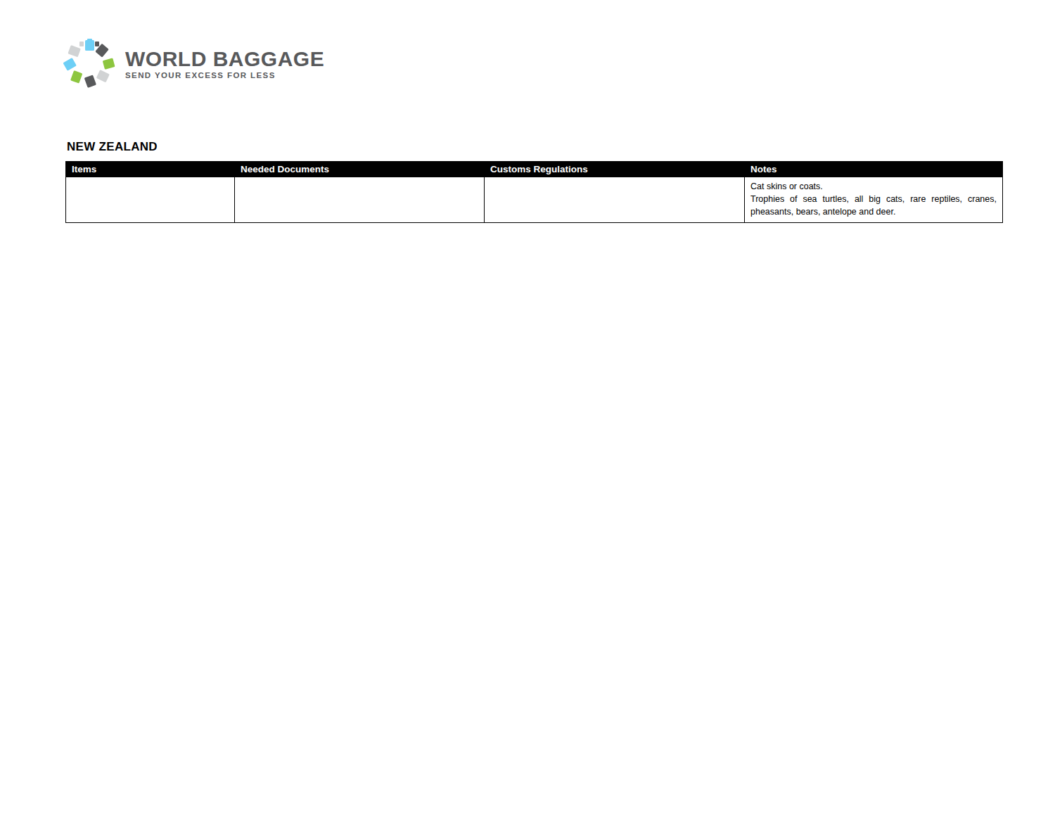WORLD BAGGAGE
SEND YOUR EXCESS FOR LESS
NEW ZEALAND
| Items | Needed Documents | Customs Regulations | Notes |
| --- | --- | --- | --- |
| | | | Cat skins or coats. Trophies of sea turtles, all big cats, rare reptiles, cranes, pheasants, bears, antelope and deer. |